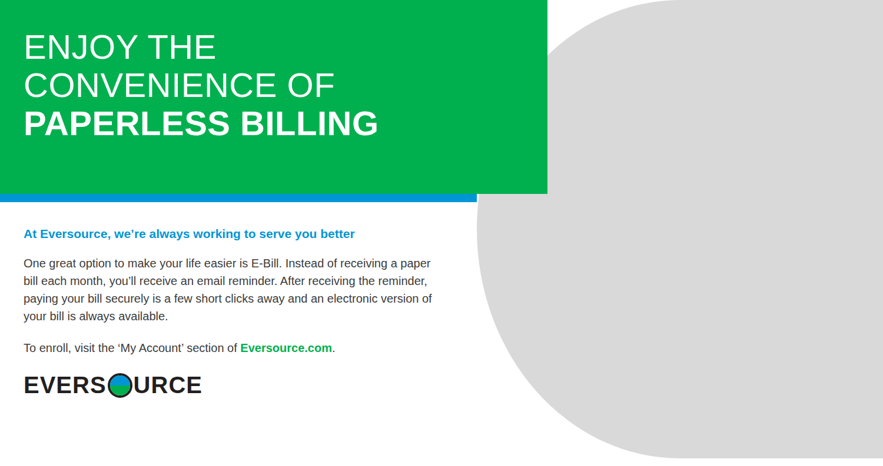Enjoy the
Convenience of
Paperless Billing
At Eversource, we’re always working to serve you better
One great option to make your life easier is E-Bill. Instead of receiving a paper bill each month, you’ll receive an email reminder. After receiving the reminder, paying your bill securely is a few short clicks away and an electronic version of your bill is always available.
To enroll, visit the ‘My Account’ section of Eversource.com.
EVERS URCE